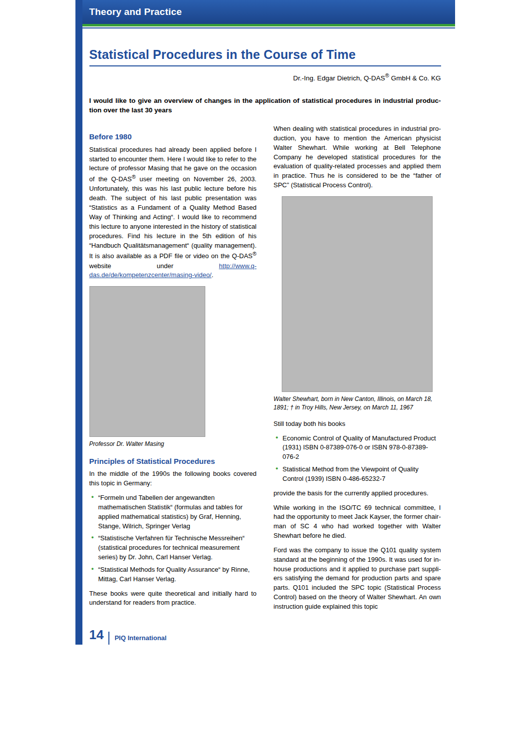Theory and Practice
Statistical Procedures in the Course of Time
Dr.-Ing. Edgar Dietrich, Q-DAS® GmbH & Co. KG
I would like to give an overview of changes in the application of statistical procedures in industrial production over the last 30 years
Before 1980
Statistical procedures had already been applied before I started to encounter them. Here I would like to refer to the lecture of professor Masing that he gave on the occasion of the Q-DAS® user meeting on November 26, 2003. Unfortunately, this was his last public lecture before his death. The subject of his last public presentation was “Statistics as a Fundament of a Quality Method Based Way of Thinking and Acting“. I would like to recommend this lecture to anyone interested in the history of statistical procedures. Find his lecture in the 5th edition of his “Handbuch Qualitätsmanagement“ (quality management). It is also available as a PDF file or video on the Q-DAS® website under http://www.q-das.de/de/kompetenzcenter/masing-video/.
Professor Dr. Walter Masing
Principles of Statistical Procedures
In the middle of the 1990s the following books covered this topic in Germany:
“Formeln und Tabellen der angewandten mathematischen Statistik“ (formulas and tables for applied mathematical statistics) by Graf, Henning, Stange, Wilrich, Springer Verlag
“Statistische Verfahren für Technische Messreihen“ (statistical procedures for technical measurement series) by Dr. John, Carl Hanser Verlag.
“Statistical Methods for Quality Assurance“ by Rinne, Mittag, Carl Hanser Verlag.
These books were quite theoretical and initially hard to understand for readers from practice.
When dealing with statistical procedures in industrial production, you have to mention the American physicist Walter Shewhart. While working at Bell Telephone Company he developed statistical procedures for the evaluation of quality-related processes and applied them in practice. Thus he is considered to be the “father of SPC” (Statistical Process Control).
Walter Shewhart, born in New Canton, Illinois, on March 18, 1891; † in Troy Hills, New Jersey, on March 11, 1967
Still today both his books
Economic Control of Quality of Manufactured Product (1931) ISBN 0-87389-076-0 or ISBN 978-0-87389-076-2
Statistical Method from the Viewpoint of Quality Control (1939) ISBN 0-486-65232-7
provide the basis for the currently applied procedures.
While working in the ISO/TC 69 technical committee, I had the opportunity to meet Jack Kayser, the former chairman of SC 4 who had worked together with Walter Shewhart before he died.
Ford was the company to issue the Q101 quality system standard at the beginning of the 1990s. It was used for in-house productions and it applied to purchase part suppliers satisfying the demand for production parts and spare parts. Q101 included the SPC topic (Statistical Process Control) based on the theory of Walter Shewhart. An own instruction guide explained this topic
14 PIQ International